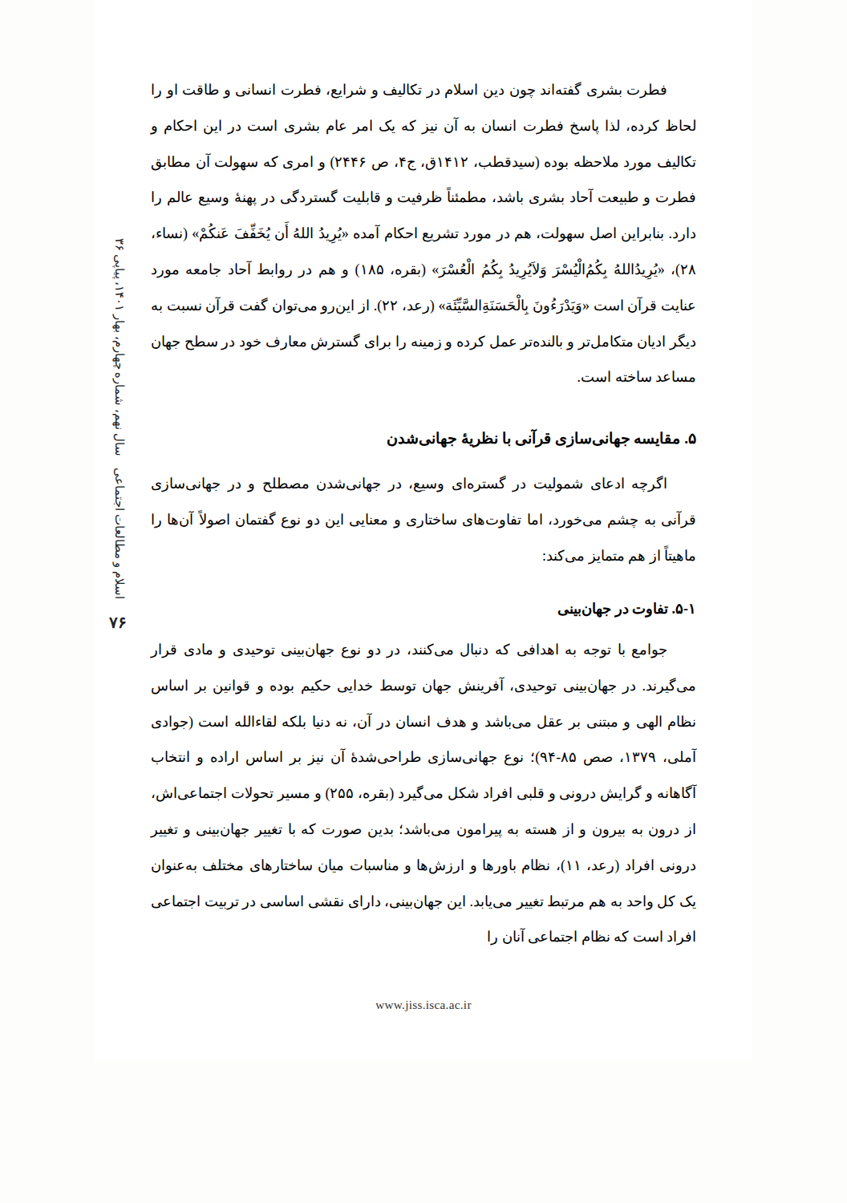۷۶ اسلام و مطالعات اجتماعی سال نهم، شماره چهارم، بهار ۱۴۰۱، پیاپی ۳۶
فطرت بشری گفته‌اند چون دین اسلام در تکالیف و شرایع، فطرت انسانی و طاقت او را لحاظ کرده، لذا پاسخ فطرت انسان به آن نیز که یک امر عام بشری است در این احکام و تکالیف مورد ملاحظه بوده (سیدقطب، ۱۴۱۲ق، ج۴، ص ۲۴۴۶) و امری که سهولت آن مطابق فطرت و طبیعت آحاد بشری باشد، مطمئناً ظرفیت و قابلیت گستردگی در پهنهٔ وسیع عالم را دارد. بنابراین اصل سهولت، هم در مورد تشریع احکام آمده «یُرِیدُ اللهُ أَن یُخَفِّفَ عَنکُمْ» (نساء، ۲۸)، «یُرِیدُاللهُ بِکُمُ‌الْیُسْرَ وَلاَیُرِیدُ بِکُمُ الْعُسْرَ» (بقره، ۱۸۵) و هم در روابط آحاد جامعه مورد عنایت قرآن است «وَیَدْرَءُونَ بِالْحَسَنَةِالسَّیِّئَة» (رعد، ۲۲). از این‌رو می‌توان گفت قرآن نسبت به دیگر ادیان متکامل‌تر و بالنده‌تر عمل کرده و زمینه را برای گسترش معارف خود در سطح جهان مساعد ساخته است.
۵. مقایسه جهانی‌سازی قرآنی با نظریهٔ جهانی‌شدن
اگرچه ادعای شمولیت در گستره‌ای وسیع، در جهانی‌شدن مصطلح و در جهانی‌سازی قرآنی به چشم می‌خورد، اما تفاوت‌های ساختاری و معنایی این دو نوع گفتمان اصولاً آن‌ها را ماهیتاً از هم متمایز می‌کند:
۵-۱. تفاوت در جهان‌بینی
جوامع با توجه به اهدافی که دنبال می‌کنند، در دو نوع جهان‌بینی توحیدی و مادی قرار می‌گیرند. در جهان‌بینی توحیدی، آفرینش جهان توسط خدایی حکیم بوده و قوانین بر اساس نظام الهی و مبتنی بر عقل می‌باشد و هدف انسان در آن، نه دنیا بلکه لقاءالله است (جوادی آملی، ۱۳۷۹، صص ۸۵-۹۴)؛ نوع جهانی‌سازی طراحی‌شدهٔ آن نیز بر اساس اراده و انتخاب آگاهانه و گرایش درونی و قلبی افراد شکل می‌گیرد (بقره، ۲۵۵) و مسیر تحولات اجتماعی‌اش، از درون به بیرون و از هسته به پیرامون می‌باشد؛ بدین صورت که با تغییر جهان‌بینی و تغییر درونی افراد (رعد، ۱۱)، نظام باورها و ارزش‌ها و مناسبات میان ساختارهای مختلف به‌عنوان یک کل واحد به هم مرتبط تغییر می‌یابد. این جهان‌بینی، دارای نقشی اساسی در تربیت اجتماعی افراد است که نظام اجتماعی آنان را
www.jiss.isca.ac.ir